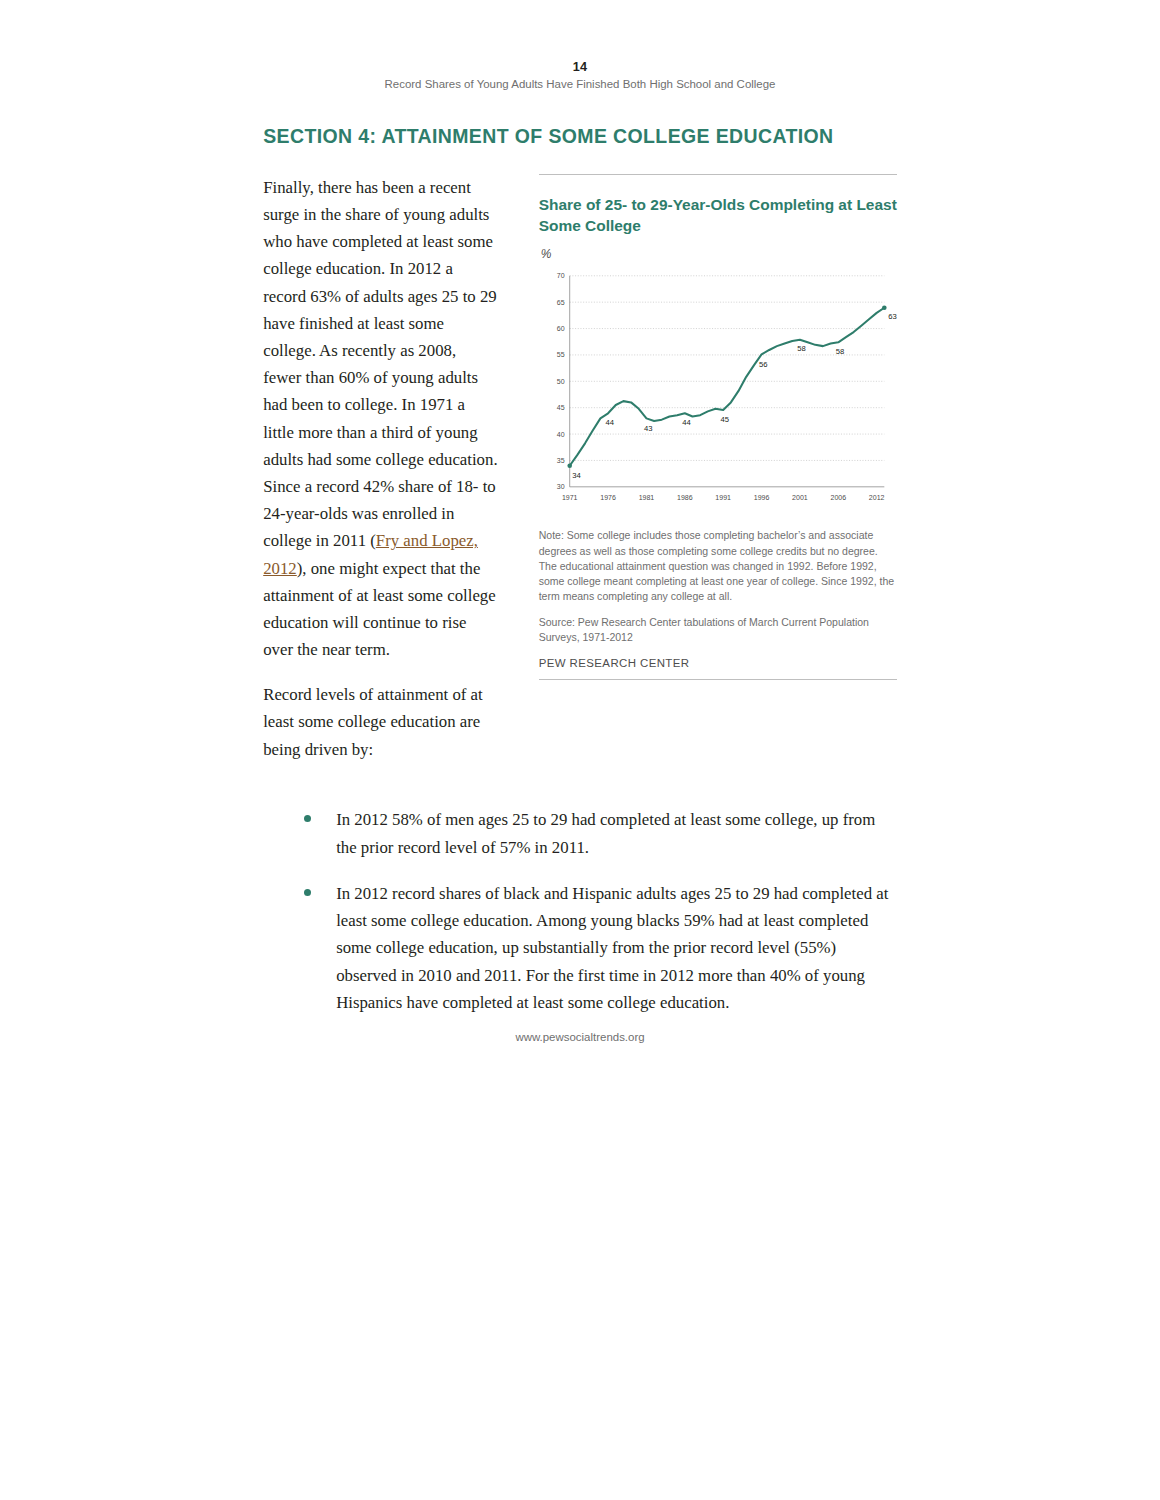14
Record Shares of Young Adults Have Finished Both High School and College
SECTION 4: ATTAINMENT OF SOME COLLEGE EDUCATION
Finally, there has been a recent surge in the share of young adults who have completed at least some college education. In 2012 a record 63% of adults ages 25 to 29 have finished at least some college. As recently as 2008, fewer than 60% of young adults had been to college. In 1971 a little more than a third of young adults had some college education. Since a record 42% share of 18- to 24-year-olds was enrolled in college in 2011 (Fry and Lopez, 2012), one might expect that the attainment of at least some college education will continue to rise over the near term.
Record levels of attainment of at least some college education are being driven by:
Share of 25- to 29-Year-Olds Completing at Least Some College
%
70 65 60 55 50 45 40 35 30 1971 1976 1981 1986 1991 1996 2001 2006 2012 34 44 43 44 45 56 58 58 63
Note: Some college includes those completing bachelor’s and associate degrees as well as those completing some college credits but no degree. The educational attainment question was changed in 1992. Before 1992, some college meant completing at least one year of college. Since 1992, the term means completing any college at all.
Source: Pew Research Center tabulations of March Current Population Surveys, 1971-2012
PEW RESEARCH CENTER
In 2012 58% of men ages 25 to 29 had completed at least some college, up from the prior record level of 57% in 2011.
In 2012 record shares of black and Hispanic adults ages 25 to 29 had completed at least some college education. Among young blacks 59% had at least completed some college education, up substantially from the prior record level (55%) observed in 2010 and 2011. For the first time in 2012 more than 40% of young Hispanics have completed at least some college education.
www.pewsocialtrends.org